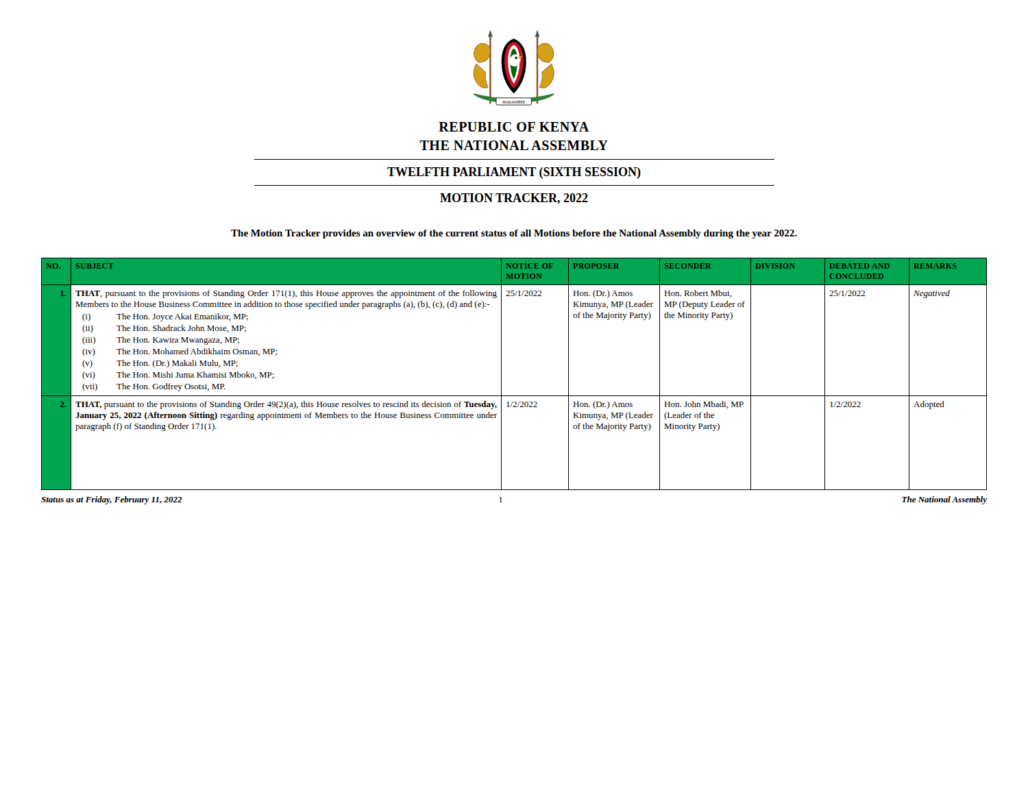HARAMBEE
REPUBLIC OF KENYA
THE NATIONAL ASSEMBLY
TWELFTH PARLIAMENT (SIXTH SESSION)
MOTION TRACKER, 2022
The Motion Tracker provides an overview of the current status of all Motions before the National Assembly during the year 2022.
| NO. | SUBJECT | NOTICE OF MOTION | PROPOSER | SECONDER | DIVISION | DEBATED AND CONCLUDED | REMARKS |
| --- | --- | --- | --- | --- | --- | --- | --- |
| 1. | THAT , pursuant to the provisions of Standing Order 171(1), this House approves the appointment of the following Members to the House Business Committee in addition to those specified under paragraphs (a), (b), (c), (d) and (e):- (i) The Hon. Joyce Akai Emanikor, MP; (ii) The Hon. Shadrack John Mose, MP; (iii) The Hon. Kawira Mwangaza, MP; (iv) The Hon. Mohamed Abdikhaim Osman, MP; (v) The Hon. (Dr.) Makali Mulu, MP; (vi) The Hon. Mishi Juma Khamisi Mboko, MP; (vii) The Hon. Godfrey Osotsi, MP. | 25/1/2022 | Hon. (Dr.) Amos Kimunya, MP (Leader of the Majority Party) | Hon. Robert Mbui, MP (Deputy Leader of the Minority Party) | | 25/1/2022 | Negatived |
| 2. | THAT, pursuant to the provisions of Standing Order 49(2)(a), this House resolves to rescind its decision of Tuesday, January 25, 2022 (Afternoon Sitting) regarding appointment of Members to the House Business Committee under paragraph (f) of Standing Order 171(1). | 1/2/2022 | Hon. (Dr.) Amos Kimunya, MP (Leader of the Majority Party) | Hon. John Mbadi, MP (Leader of the Minority Party) | | 1/2/2022 | Adopted |
Status as at Friday, February 11, 2022
1
The National Assembly